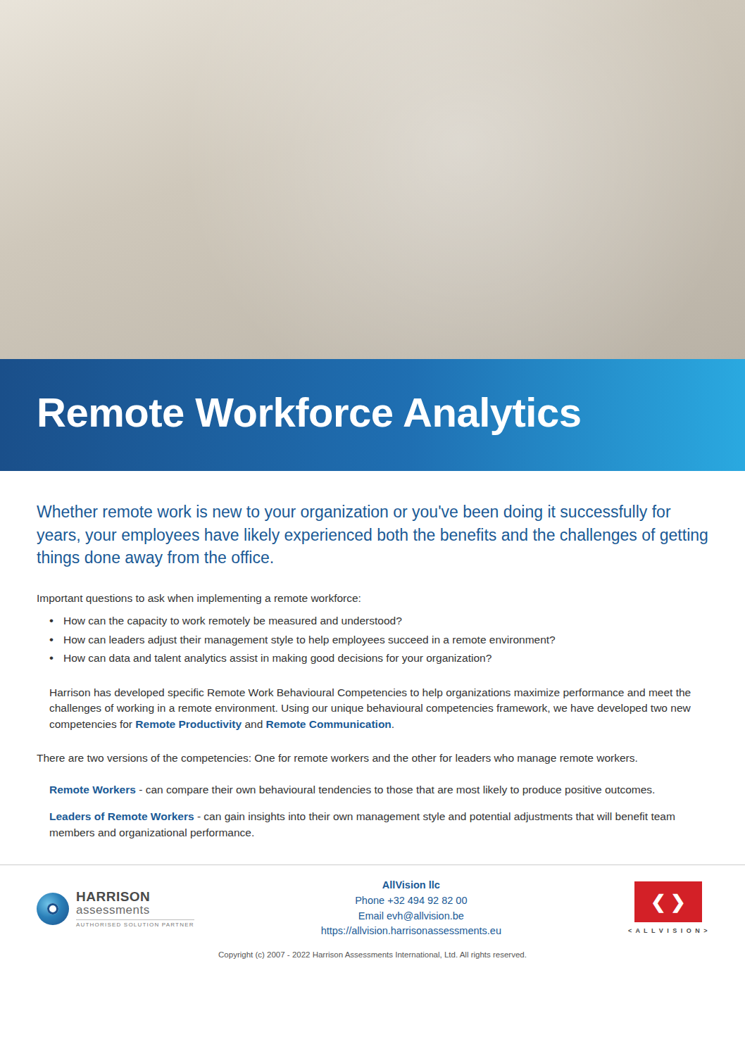Remote Workforce Analytics
Whether remote work is new to your organization or you've been doing it successfully for years, your employees have likely experienced both the benefits and the challenges of getting things done away from the office.
Important questions to ask when implementing a remote workforce:
How can the capacity to work remotely be measured and understood?
How can leaders adjust their management style to help employees succeed in a remote environment?
How can data and talent analytics assist in making good decisions for your organization?
Harrison has developed specific Remote Work Behavioural Competencies to help organizations maximize performance and meet the challenges of working in a remote environment. Using our unique behavioural competencies framework, we have developed two new competencies for Remote Productivity and Remote Communication.
There are two versions of the competencies: One for remote workers and the other for leaders who manage remote workers.
Remote Workers - can compare their own behavioural tendencies to those that are most likely to produce positive outcomes.
Leaders of Remote Workers - can gain insights into their own management style and potential adjustments that will benefit team members and organizational performance.
Harrison
assessments
Authorised Solution Partner
AllVision llc
Phone +32 494 92 82 00
Email evh@allvision.be
https://allvision.harrisonassessments.eu
❮ ❯
< A L L V I S I O N >
Copyright (c) 2007 - 2022 Harrison Assessments International, Ltd. All rights reserved.